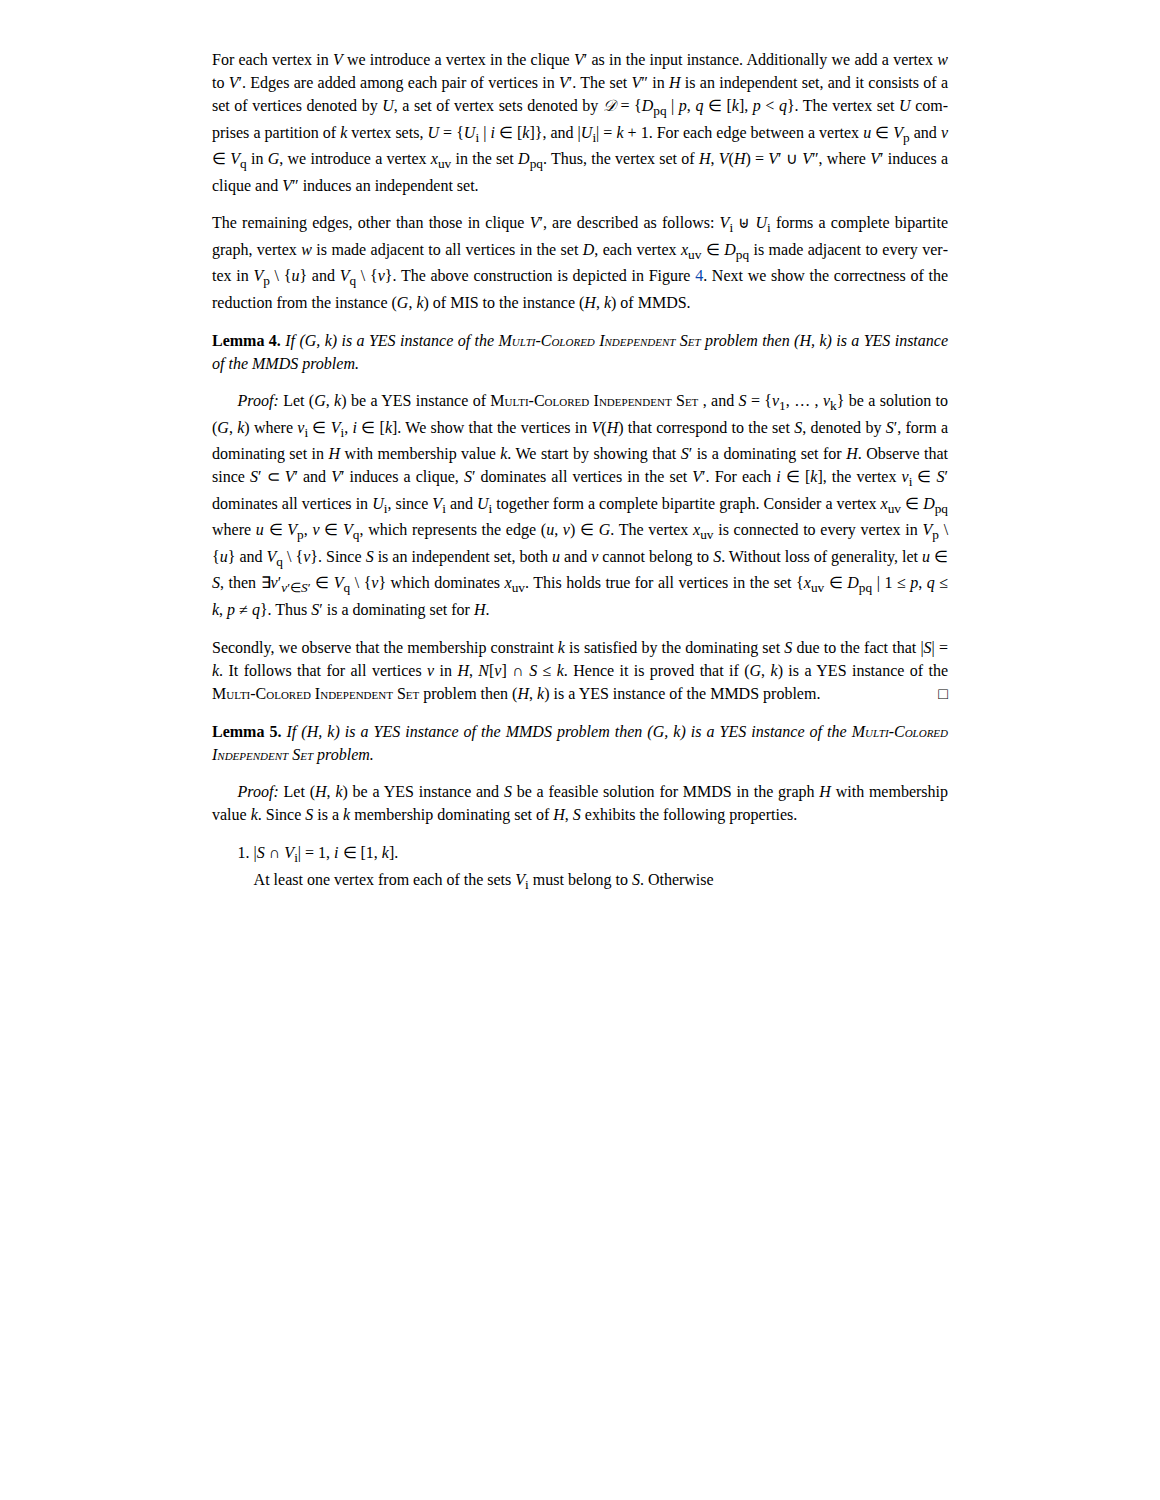For each vertex in V we introduce a vertex in the clique V′ as in the input instance. Additionally we add a vertex w to V′. Edges are added among each pair of vertices in V′. The set V″ in H is an independent set, and it consists of a set of vertices denoted by U, a set of vertex sets denoted by 𝒟 = {Dpq | p, q ∈ [k], p < q}. The vertex set U comprises a partition of k vertex sets, U = {Ui | i ∈ [k]}, and |Ui| = k + 1. For each edge between a vertex u ∈ Vp and v ∈ Vq in G, we introduce a vertex xuv in the set Dpq. Thus, the vertex set of H, V(H) = V′ ∪ V″, where V′ induces a clique and V″ induces an independent set.
The remaining edges, other than those in clique V′, are described as follows: Vi ⊎ Ui forms a complete bipartite graph, vertex w is made adjacent to all vertices in the set D, each vertex xuv ∈ Dpq is made adjacent to every vertex in Vp \ {u} and Vq \ {v}. The above construction is depicted in Figure 4. Next we show the correctness of the reduction from the instance (G, k) of MIS to the instance (H, k) of MMDS.
Lemma 4. If (G, k) is a YES instance of the Multi-Colored Independent Set problem then (H, k) is a YES instance of the MMDS problem.
Proof: Let (G, k) be a YES instance of Multi-Colored Independent Set , and S = {v1, … , vk} be a solution to (G, k) where vi ∈ Vi, i ∈ [k]. We show that the vertices in V(H) that correspond to the set S, denoted by S′, form a dominating set in H with membership value k. We start by showing that S′ is a dominating set for H. Observe that since S′ ⊂ V′ and V′ induces a clique, S′ dominates all vertices in the set V′. For each i ∈ [k], the vertex vi ∈ S′ dominates all vertices in Ui, since Vi and Ui together form a complete bipartite graph. Consider a vertex xuv ∈ Dpq where u ∈ Vp, v ∈ Vq, which represents the edge (u, v) ∈ G. The vertex xuv is connected to every vertex in Vp \ {u} and Vq \ {v}. Since S is an independent set, both u and v cannot belong to S. Without loss of generality, let u ∈ S, then ∃v′v′∈S′ ∈ Vq \ {v} which dominates xuv. This holds true for all vertices in the set {xuv ∈ Dpq | 1 ≤ p, q ≤ k, p ≠ q}. Thus S′ is a dominating set for H.
Secondly, we observe that the membership constraint k is satisfied by the dominating set S due to the fact that |S| = k. It follows that for all vertices v in H, N[v] ∩ S ≤ k. Hence it is proved that if (G, k) is a YES instance of the Multi-Colored Independent Set problem then (H, k) is a YES instance of the MMDS problem. □
Lemma 5. If (H, k) is a YES instance of the MMDS problem then (G, k) is a YES instance of the Multi-Colored Independent Set problem.
Proof: Let (H, k) be a YES instance and S be a feasible solution for MMDS in the graph H with membership value k. Since S is a k membership dominating set of H, S exhibits the following properties.
|S ∩ Vi| = 1, i ∈ [1, k].
At least one vertex from each of the sets Vi must belong to S. Otherwise